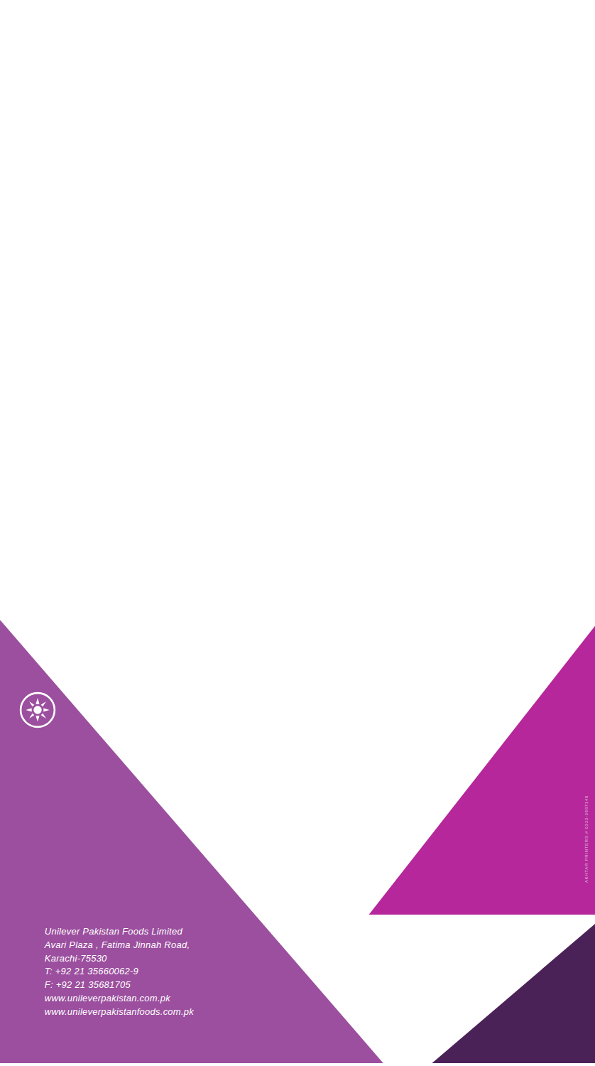Unilever Pakistan Foods Limited
Avari Plaza , Fatima Jinnah Road,
Karachi-75530
T: +92 21 35660062-9
F: +92 21 35681705
www.unileverpakistan.com.pk
www.unileverpakistanfoods.com.pk
AKHTAR PRINTERS # 0333-3887140